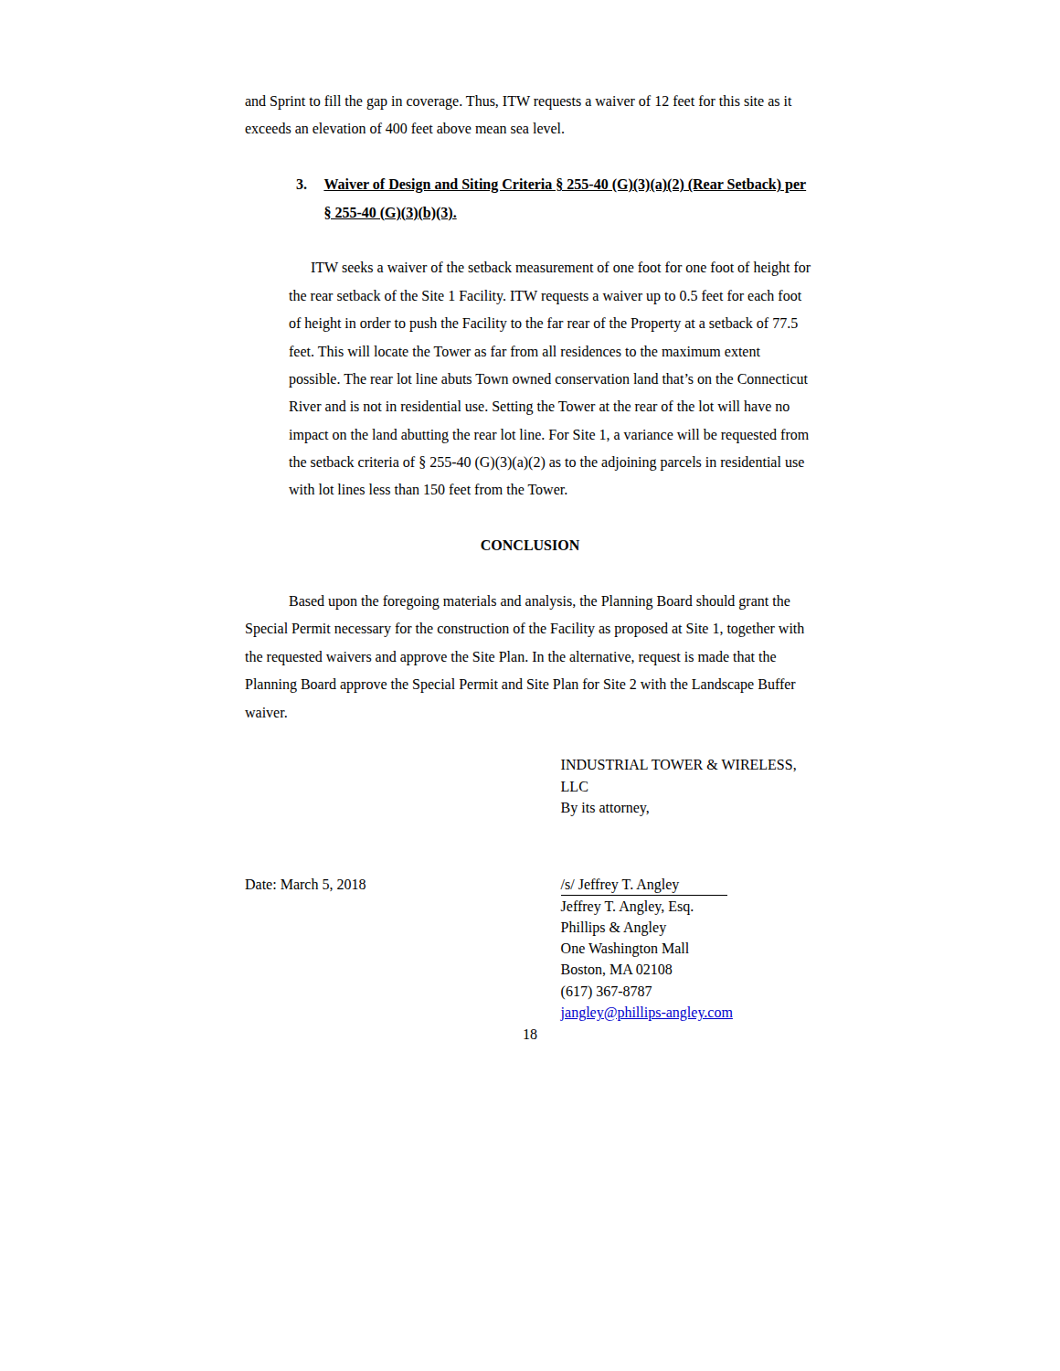and Sprint to fill the gap in coverage. Thus, ITW requests a waiver of 12 feet for this site as it exceeds an elevation of 400 feet above mean sea level.
Waiver of Design and Siting Criteria § 255-40 (G)(3)(a)(2) (Rear Setback) per § 255-40 (G)(3)(b)(3).
ITW seeks a waiver of the setback measurement of one foot for one foot of height for the rear setback of the Site 1 Facility. ITW requests a waiver up to 0.5 feet for each foot of height in order to push the Facility to the far rear of the Property at a setback of 77.5 feet. This will locate the Tower as far from all residences to the maximum extent possible. The rear lot line abuts Town owned conservation land that’s on the Connecticut River and is not in residential use. Setting the Tower at the rear of the lot will have no impact on the land abutting the rear lot line. For Site 1, a variance will be requested from the setback criteria of § 255-40 (G)(3)(a)(2) as to the adjoining parcels in residential use with lot lines less than 150 feet from the Tower.
CONCLUSION
Based upon the foregoing materials and analysis, the Planning Board should grant the Special Permit necessary for the construction of the Facility as proposed at Site 1, together with the requested waivers and approve the Site Plan. In the alternative, request is made that the Planning Board approve the Special Permit and Site Plan for Site 2 with the Landscape Buffer waiver.
INDUSTRIAL TOWER & WIRELESS, LLC
By its attorney,
Date: March 5, 2018
/s/ Jeffrey T. Angley
Jeffrey T. Angley, Esq.
Phillips & Angley
One Washington Mall
Boston, MA 02108
(617) 367-8787
jangley@phillips-angley.com
18